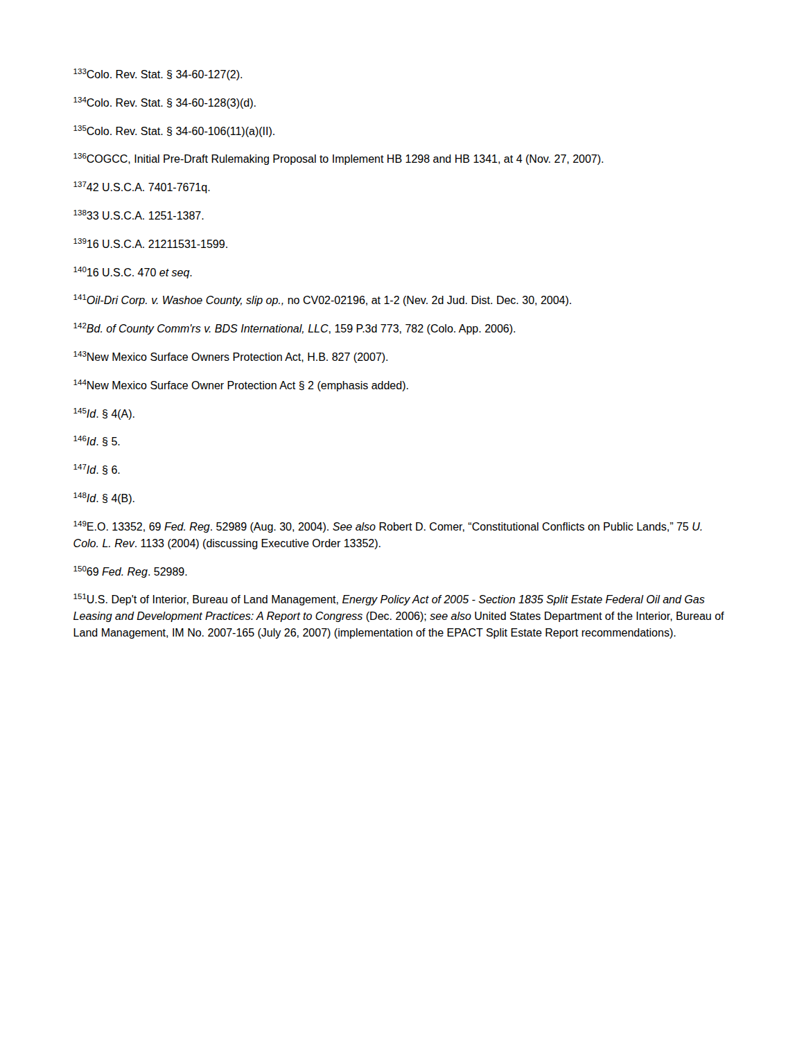133Colo. Rev. Stat. § 34-60-127(2).
134Colo. Rev. Stat. § 34-60-128(3)(d).
135Colo. Rev. Stat. § 34-60-106(11)(a)(II).
136COGCC, Initial Pre-Draft Rulemaking Proposal to Implement HB 1298 and HB 1341, at 4 (Nov. 27, 2007).
13742 U.S.C.A. 7401-7671q.
13833 U.S.C.A. 1251-1387.
13916 U.S.C.A. 21211531-1599.
14016 U.S.C. 470 et seq.
141Oil-Dri Corp. v. Washoe County, slip op., no CV02-02196, at 1-2 (Nev. 2d Jud. Dist. Dec. 30, 2004).
142Bd. of County Comm'rs v. BDS International, LLC, 159 P.3d 773, 782 (Colo. App. 2006).
143New Mexico Surface Owners Protection Act, H.B. 827 (2007).
144New Mexico Surface Owner Protection Act § 2 (emphasis added).
145Id. § 4(A).
146Id. § 5.
147Id. § 6.
148Id. § 4(B).
149E.O. 13352, 69 Fed. Reg. 52989 (Aug. 30, 2004). See also Robert D. Comer, “Constitutional Conflicts on Public Lands,” 75 U. Colo. L. Rev. 1133 (2004) (discussing Executive Order 13352).
15069 Fed. Reg. 52989.
151U.S. Dep't of Interior, Bureau of Land Management, Energy Policy Act of 2005 - Section 1835 Split Estate Federal Oil and Gas Leasing and Development Practices: A Report to Congress (Dec. 2006); see also United States Department of the Interior, Bureau of Land Management, IM No. 2007-165 (July 26, 2007) (implementation of the EPACT Split Estate Report recommendations).